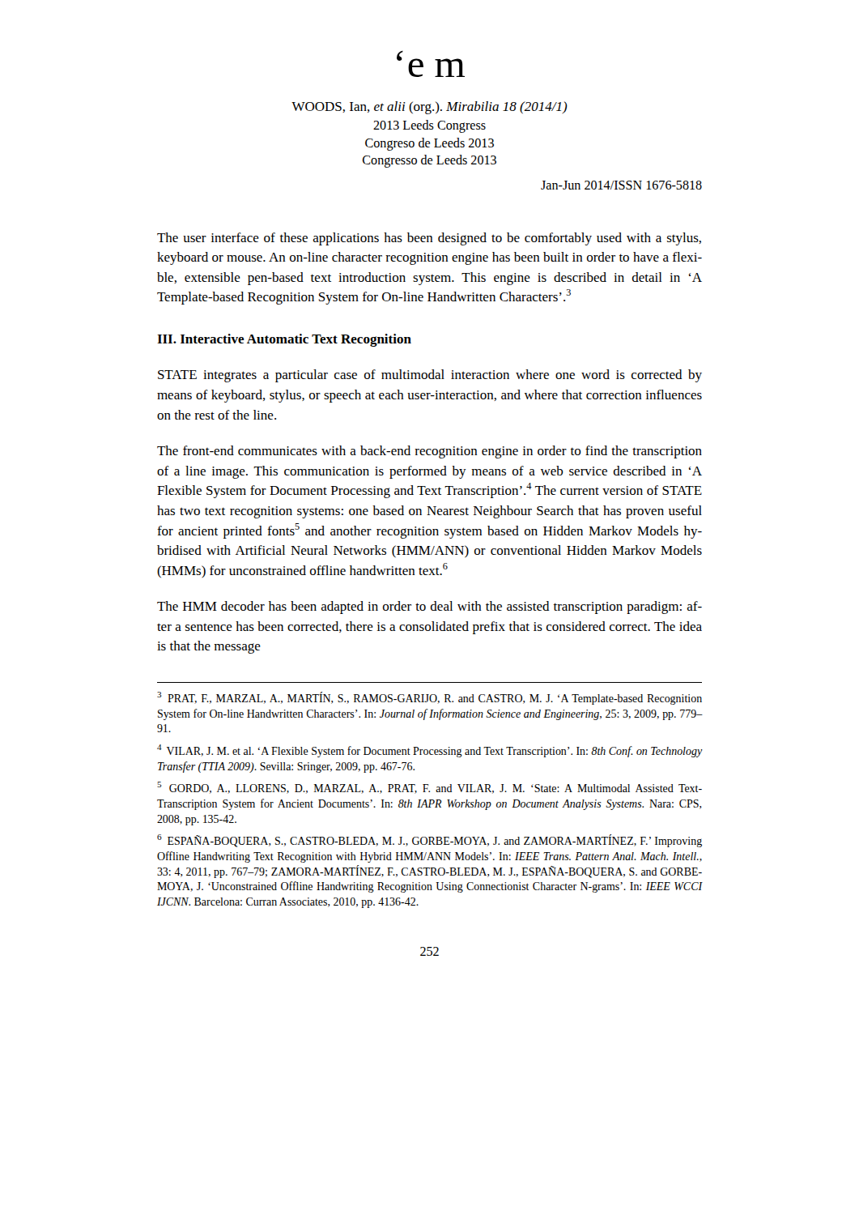‘e m
WOODS, Ian, et alii (org.). Mirabilia 18 (2014/1)
2013 Leeds Congress
Congreso de Leeds 2013
Congresso de Leeds 2013
Jan-Jun 2014/ISSN 1676-5818
The user interface of these applications has been designed to be comfortably used with a stylus, keyboard or mouse. An on-line character recognition engine has been built in order to have a flexible, extensible pen-based text introduction system. This engine is described in detail in ‘A Template-based Recognition System for On-line Handwritten Characters’.3
III. Interactive Automatic Text Recognition
STATE integrates a particular case of multimodal interaction where one word is corrected by means of keyboard, stylus, or speech at each user-interaction, and where that correction influences on the rest of the line.
The front-end communicates with a back-end recognition engine in order to find the transcription of a line image. This communication is performed by means of a web service described in ‘A Flexible System for Document Processing and Text Transcription’.4 The current version of STATE has two text recognition systems: one based on Nearest Neighbour Search that has proven useful for ancient printed fonts5 and another recognition system based on Hidden Markov Models hybridised with Artificial Neural Networks (HMM/ANN) or conventional Hidden Markov Models (HMMs) for unconstrained offline handwritten text.6
The HMM decoder has been adapted in order to deal with the assisted transcription paradigm: after a sentence has been corrected, there is a consolidated prefix that is considered correct. The idea is that the message
3 PRAT, F., MARZAL, A., MARTÍN, S., RAMOS-GARIJO, R. and CASTRO, M. J. ‘A Template-based Recognition System for On-line Handwritten Characters’. In: Journal of Information Science and Engineering, 25: 3, 2009, pp. 779–91.
4 VILAR, J. M. et al. ‘A Flexible System for Document Processing and Text Transcription’. In: 8th Conf. on Technology Transfer (TTIA 2009). Sevilla: Sringer, 2009, pp. 467-76.
5 GORDO, A., LLORENS, D., MARZAL, A., PRAT, F. and VILAR, J. M. ‘State: A Multimodal Assisted Text-Transcription System for Ancient Documents’. In: 8th IAPR Workshop on Document Analysis Systems. Nara: CPS, 2008, pp. 135-42.
6 ESPAÑA-BOQUERA, S., CASTRO-BLEDA, M. J., GORBE-MOYA, J. and ZAMORA-MARTÍNEZ, F.’ Improving Offline Handwriting Text Recognition with Hybrid HMM/ANN Models’. In: IEEE Trans. Pattern Anal. Mach. Intell., 33: 4, 2011, pp. 767–79; ZAMORA-MARTÍNEZ, F., CASTRO-BLEDA, M. J., ESPAÑA-BOQUERA, S. and GORBE-MOYA, J. ‘Unconstrained Offline Handwriting Recognition Using Connectionist Character N-grams’. In: IEEE WCCI IJCNN. Barcelona: Curran Associates, 2010, pp. 4136-42.
252